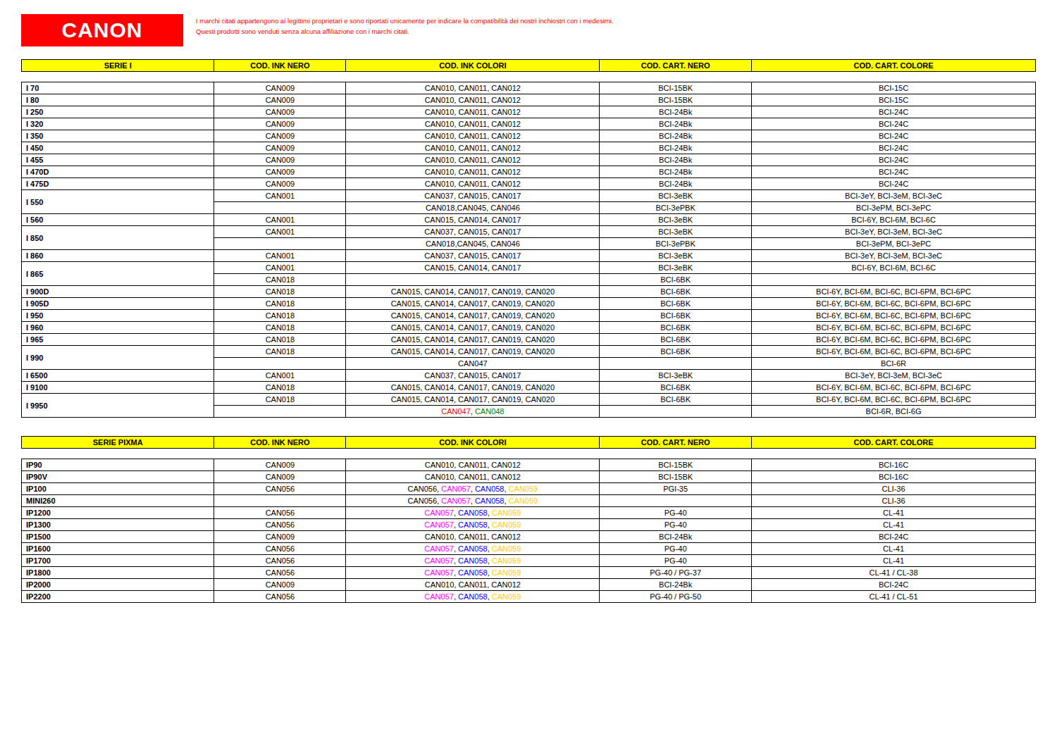CANON
I marchi citati appartengono ai legittimi proprietari e sono riportati unicamente per indicare la compatibilità dei nostri inchiostri con i medesimi.
Questi prodotti sono venduti senza alcuna affiliazione con i marchi citati.
| SERIE I | COD. INK NERO | COD. INK COLORI | COD. CART. NERO | COD. CART. COLORE |
| --- | --- | --- | --- | --- |
| I 70 | CAN009 | CAN010, CAN011, CAN012 | BCI-15BK | BCI-15C |
| I 80 | CAN009 | CAN010, CAN011, CAN012 | BCI-15BK | BCI-15C |
| I 250 | CAN009 | CAN010, CAN011, CAN012 | BCI-24Bk | BCI-24C |
| I 320 | CAN009 | CAN010, CAN011, CAN012 | BCI-24Bk | BCI-24C |
| I 350 | CAN009 | CAN010, CAN011, CAN012 | BCI-24Bk | BCI-24C |
| I 450 | CAN009 | CAN010, CAN011, CAN012 | BCI-24Bk | BCI-24C |
| I 455 | CAN009 | CAN010, CAN011, CAN012 | BCI-24Bk | BCI-24C |
| I 470D | CAN009 | CAN010, CAN011, CAN012 | BCI-24Bk | BCI-24C |
| I 475D | CAN009 | CAN010, CAN011, CAN012 | BCI-24Bk | BCI-24C |
| I 550 | CAN001 | CAN037, CAN015, CAN017 | BCI-3eBK | BCI-3eY, BCI-3eM, BCI-3eC |
| | CAN018,CAN045, CAN046 | BCI-3ePBK | BCI-3ePM, BCI-3ePC |
| I 560 | CAN001 | CAN015, CAN014, CAN017 | BCI-3eBK | BCI-6Y, BCI-6M, BCI-6C |
| I 850 | CAN001 | CAN037, CAN015, CAN017 | BCI-3eBK | BCI-3eY, BCI-3eM, BCI-3eC |
| | CAN018,CAN045, CAN046 | BCI-3ePBK | BCI-3ePM, BCI-3ePC |
| I 860 | CAN001 | CAN037, CAN015, CAN017 | BCI-3eBK | BCI-3eY, BCI-3eM, BCI-3eC |
| I 865 | CAN001 | CAN015, CAN014, CAN017 | BCI-3eBK | BCI-6Y, BCI-6M, BCI-6C |
| CAN018 | | BCI-6BK | |
| I 900D | CAN018 | CAN015, CAN014, CAN017, CAN019, CAN020 | BCI-6BK | BCI-6Y, BCI-6M, BCI-6C, BCI-6PM, BCI-6PC |
| I 905D | CAN018 | CAN015, CAN014, CAN017, CAN019, CAN020 | BCI-6BK | BCI-6Y, BCI-6M, BCI-6C, BCI-6PM, BCI-6PC |
| I 950 | CAN018 | CAN015, CAN014, CAN017, CAN019, CAN020 | BCI-6BK | BCI-6Y, BCI-6M, BCI-6C, BCI-6PM, BCI-6PC |
| I 960 | CAN018 | CAN015, CAN014, CAN017, CAN019, CAN020 | BCI-6BK | BCI-6Y, BCI-6M, BCI-6C, BCI-6PM, BCI-6PC |
| I 965 | CAN018 | CAN015, CAN014, CAN017, CAN019, CAN020 | BCI-6BK | BCI-6Y, BCI-6M, BCI-6C, BCI-6PM, BCI-6PC |
| I 990 | CAN018 | CAN015, CAN014, CAN017, CAN019, CAN020 | BCI-6BK | BCI-6Y, BCI-6M, BCI-6C, BCI-6PM, BCI-6PC |
| | CAN047 | | BCI-6R |
| I 6500 | CAN001 | CAN037, CAN015, CAN017 | BCI-3eBK | BCI-3eY, BCI-3eM, BCI-3eC |
| I 9100 | CAN018 | CAN015, CAN014, CAN017, CAN019, CAN020 | BCI-6BK | BCI-6Y, BCI-6M, BCI-6C, BCI-6PM, BCI-6PC |
| I 9950 | CAN018 | CAN015, CAN014, CAN017, CAN019, CAN020 | BCI-6BK | BCI-6Y, BCI-6M, BCI-6C, BCI-6PM, BCI-6PC |
| | CAN047 , CAN048 | | BCI-6R, BCI-6G |
| SERIE PIXMA | COD. INK NERO | COD. INK COLORI | COD. CART. NERO | COD. CART. COLORE |
| --- | --- | --- | --- | --- |
| IP90 | CAN009 | CAN010, CAN011, CAN012 | BCI-15BK | BCI-16C |
| IP90V | CAN009 | CAN010, CAN011, CAN012 | BCI-15BK | BCI-16C |
| IP100 | CAN056 | CAN056, CAN057 , CAN058 , CAN059 | PGI-35 | CLI-36 |
| MINI260 | | CAN056, CAN057 , CAN058 , CAN059 | | CLI-36 |
| IP1200 | CAN056 | CAN057 , CAN058 , CAN059 | PG-40 | CL-41 |
| IP1300 | CAN056 | CAN057 , CAN058 , CAN059 | PG-40 | CL-41 |
| IP1500 | CAN009 | CAN010, CAN011, CAN012 | BCI-24Bk | BCI-24C |
| IP1600 | CAN056 | CAN057 , CAN058 , CAN059 | PG-40 | CL-41 |
| IP1700 | CAN056 | CAN057 , CAN058 , CAN059 | PG-40 | CL-41 |
| IP1800 | CAN056 | CAN057 , CAN058 , CAN059 | PG-40 / PG-37 | CL-41 / CL-38 |
| IP2000 | CAN009 | CAN010, CAN011, CAN012 | BCI-24Bk | BCI-24C |
| IP2200 | CAN056 | CAN057 , CAN058 , CAN059 | PG-40 / PG-50 | CL-41 / CL-51 |